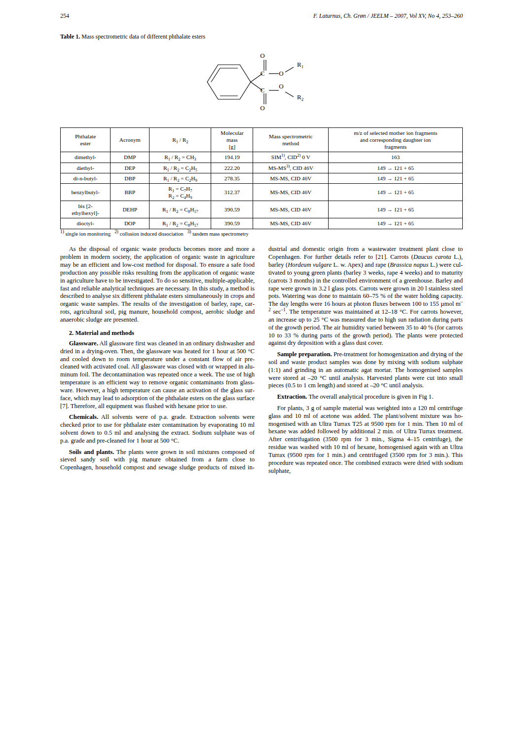254 F. Laturnus, Ch. Grøn / JEELM – 2007, Vol XV, No 4, 253–260
Table 1. Mass spectrometric data of different phthalate esters
O C O R1 O C O R2
| Phthalate ester | Acronym | R 1 / R 2 | Molecular mass [g] | Mass spectrometric method | m/z of selected mother ion fragments and corresponding daughter ion fragments |
| --- | --- | --- | --- | --- | --- |
| dimethyl- | DMP | R 1 / R 2 = CH 3 | 194.19 | SIM 1) , CID 2) 0 V | 163 |
| diethyl- | DEP | R 1 / R 2 = C 2 H 5 | 222.20 | MS-MS 3) , CID 46V | 149 → 121 + 65 |
| di-n-butyl- | DBP | R 1 / R 2 = C 2 H 9 | 278.35 | MS-MS, CID 46V | 149 → 121 + 65 |
| benzylbutyl- | BBP | R 1 = C 7 H 7 R 2 = C 4 H 9 | 312.37 | MS-MS, CID 46V | 149 → 121 + 65 |
| bis [2- ethylhexyl]- | DEHP | R 1 / R 2 = C 8 H 17 | 390.59 | MS-MS, CID 46V | 149 → 121 + 65 |
| dioctyl- | DOP | R 1 / R 2 = C 8 H 17 | 390.59 | MS-MS, CID 46V | 149 → 121 + 65 |
1) single ion monitoring 2) collusion induced dissociation 3) tandem mass spectrometry
As the disposal of organic waste products becomes more and more a problem in modern society, the application of organic waste in agriculture may be an efficient and low-cost method for disposal. To ensure a safe food production any possible risks resulting from the application of organic waste in agriculture have to be investigated. To do so sensitive, multiple-applicable, fast and reliable analytical techniques are necessary. In this study, a method is described to analyse six different phthalate esters simultaneously in crops and organic waste samples. The results of the investigation of barley, rape, carrots, agricultural soil, pig manure, household compost, aerobic sludge and anaerobic sludge are presented.
2. Material and methods
Glassware. All glassware first was cleaned in an ordinary dishwasher and dried in a drying-oven. Then, the glassware was heated for 1 hour at 500 °C and cooled down to room temperature under a constant flow of air pre-cleaned with activated coal. All glassware was closed with or wrapped in aluminum foil. The decontamination was repeated once a week. The use of high temperature is an efficient way to remove organic contaminants from glassware. However, a high temperature can cause an activation of the glass surface, which may lead to adsorption of the phthalate esters on the glass surface [7]. Therefore, all equipment was flushed with hexane prior to use.
Chemicals. All solvents were of p.a. grade. Extraction solvents were checked prior to use for phthalate ester contamination by evaporating 10 ml solvent down to 0.5 ml and analysing the extract. Sodium sulphate was of p.a. grade and pre-cleaned for 1 hour at 500 °C.
Soils and plants. The plants were grown in soil mixtures composed of sieved sandy soil with pig manure obtained from a farm close to Copenhagen, household compost and sewage sludge products of mixed industrial and domestic origin from a wastewater treatment plant close to Copenhagen. For further details refer to [21]. Carrots (Daucus carota L.), barley (Hordeum vulgare L. w. Apex) and rape (Brassica napus L.) were cultivated to young green plants (barley 3 weeks, rape 4 weeks) and to maturity (carrots 3 months) in the controlled environment of a greenhouse. Barley and rape were grown in 3.2 l glass pots. Carrots were grown in 20 l stainless steel pots. Watering was done to maintain 60–75 % of the water holding capacity. The day lengths were 16 hours at photon fluxes between 100 to 155 µmol m–2 sec–1. The temperature was maintained at 12–18 °C. For carrots however, an increase up to 25 °C was measured due to high sun radiation during parts of the growth period. The air humidity varied between 35 to 40 % (for carrots 10 to 33 % during parts of the growth period). The plants were protected against dry deposition with a glass dust cover.
Sample preparation. Pre-treatment for homogenization and drying of the soil and waste product samples was done by mixing with sodium sulphate (1:1) and grinding in an automatic agat mortar. The homogenised samples were stored at –20 °C until analysis. Harvested plants were cut into small pieces (0.5 to 1 cm length) and stored at –20 °C until analysis.
Extraction. The overall analytical procedure is given in Fig 1.
For plants, 3 g of sample material was weighted into a 120 ml centrifuge glass and 10 ml of acetone was added. The plant/solvent mixture was homogenised with an Ultra Turrax T25 at 9500 rpm for 1 min. Then 10 ml of hexane was added followed by additional 2 min. of Ultra Turrax treatment. After centrifugation (3500 rpm for 3 min., Sigma 4–15 centrifuge), the residue was washed with 10 ml of hexane, homogenised again with an Ultra Turrax (9500 rpm for 1 min.) and centrifuged (3500 rpm for 3 min.). This procedure was repeated once. The combined extracts were dried with sodium sulphate,